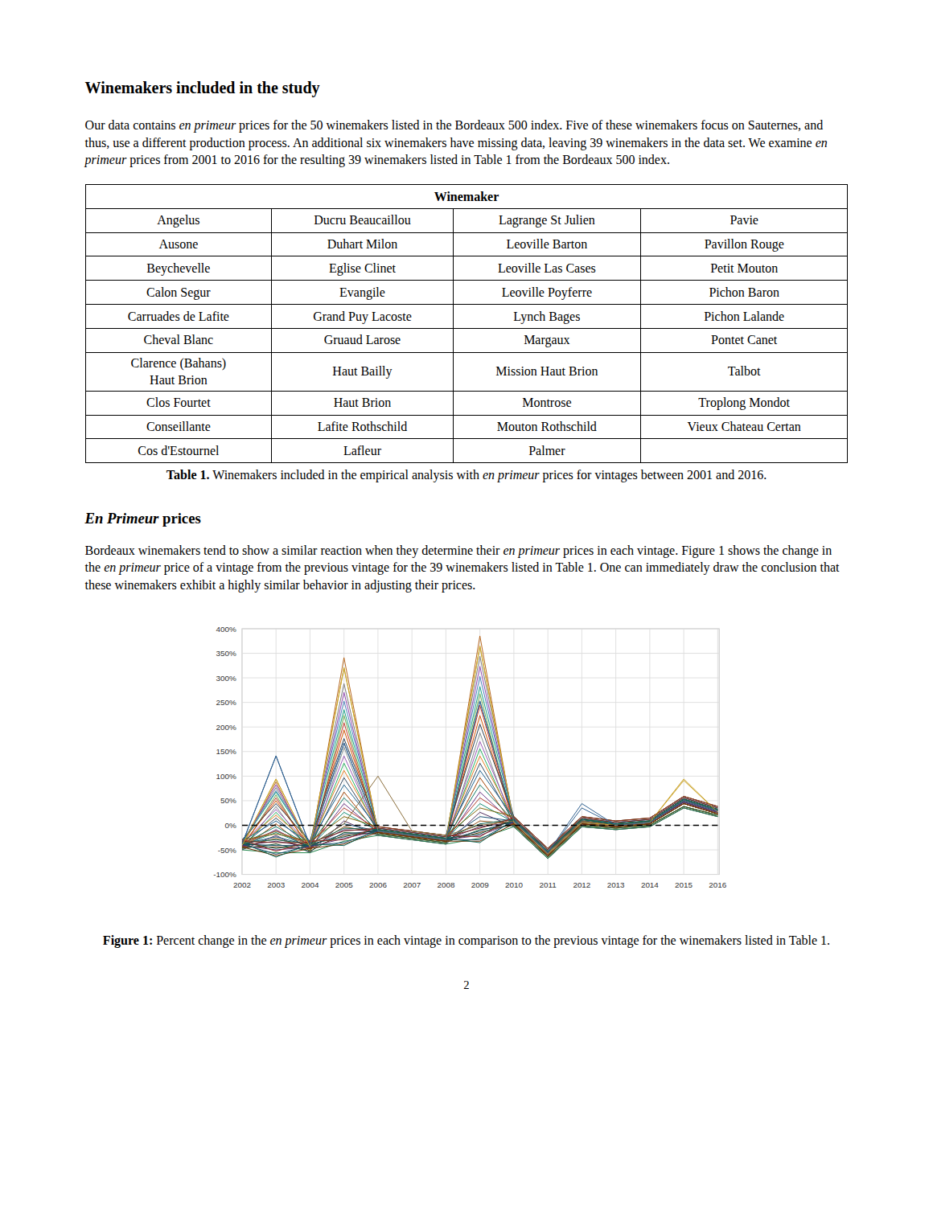Winemakers included in the study
Our data contains en primeur prices for the 50 winemakers listed in the Bordeaux 500 index. Five of these winemakers focus on Sauternes, and thus, use a different production process. An additional six winemakers have missing data, leaving 39 winemakers in the data set. We examine en primeur prices from 2001 to 2016 for the resulting 39 winemakers listed in Table 1 from the Bordeaux 500 index.
| Winemaker |
| --- |
| Angelus | Ducru Beaucaillou | Lagrange St Julien | Pavie |
| Ausone | Duhart Milon | Leoville Barton | Pavillon Rouge |
| Beychevelle | Eglise Clinet | Leoville Las Cases | Petit Mouton |
| Calon Segur | Evangile | Leoville Poyferre | Pichon Baron |
| Carruades de Lafite | Grand Puy Lacoste | Lynch Bages | Pichon Lalande |
| Cheval Blanc | Gruaud Larose | Margaux | Pontet Canet |
| Clarence (Bahans) Haut Brion | Haut Bailly | Mission Haut Brion | Talbot |
| Clos Fourtet | Haut Brion | Montrose | Troplong Mondot |
| Conseillante | Lafite Rothschild | Mouton Rothschild | Vieux Chateau Certan |
| Cos d'Estournel | Lafleur | Palmer | |
Table 1. Winemakers included in the empirical analysis with en primeur prices for vintages between 2001 and 2016.
En Primeur prices
Bordeaux winemakers tend to show a similar reaction when they determine their en primeur prices in each vintage. Figure 1 shows the change in the en primeur price of a vintage from the previous vintage for the 39 winemakers listed in Table 1. One can immediately draw the conclusion that these winemakers exhibit a highly similar behavior in adjusting their prices.
400% 350% 300% 250% 200% 150% 100% 50% 0% -50% -100% 2002 2003 2004 2005 2006 2007 2008 2009 2010 2011 2012 2013 2014 2015 2016
Figure 1: Percent change in the en primeur prices in each vintage in comparison to the previous vintage for the winemakers listed in Table 1.
2